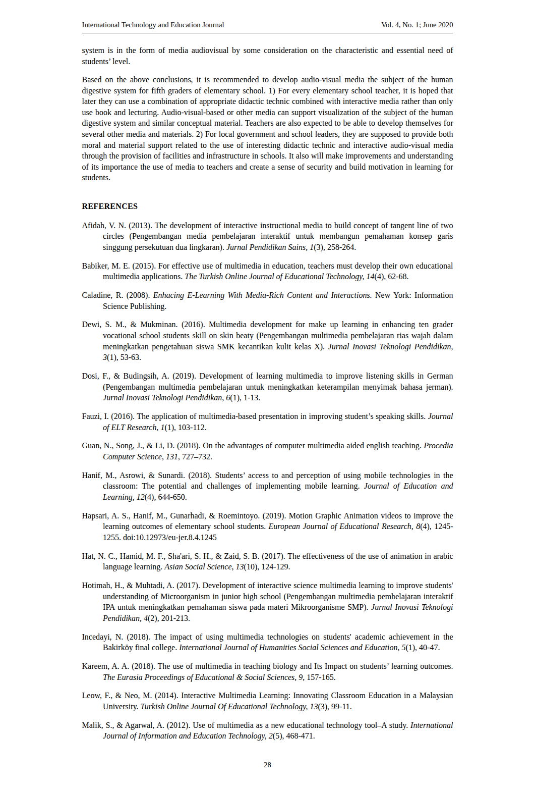International Technology and Education Journal Vol. 4, No. 1; June 2020
system is in the form of media audiovisual by some consideration on the characteristic and essential need of students’ level.
Based on the above conclusions, it is recommended to develop audio-visual media the subject of the human digestive system for fifth graders of elementary school. 1) For every elementary school teacher, it is hoped that later they can use a combination of appropriate didactic technic combined with interactive media rather than only use book and lecturing. Audio-visual-based or other media can support visualization of the subject of the human digestive system and similar conceptual material. Teachers are also expected to be able to develop themselves for several other media and materials. 2) For local government and school leaders, they are supposed to provide both moral and material support related to the use of interesting didactic technic and interactive audio-visual media through the provision of facilities and infrastructure in schools. It also will make improvements and understanding of its importance the use of media to teachers and create a sense of security and build motivation in learning for students.
References
Afidah, V. N. (2013). The development of interactive instructional media to build concept of tangent line of two circles (Pengembangan media pembelajaran interaktif untuk membangun pemahaman konsep garis singgung persekutuan dua lingkaran). Jurnal Pendidikan Sains, 1(3), 258-264.
Babiker, M. E. (2015). For effective use of multimedia in education, teachers must develop their own educational multimedia applications. The Turkish Online Journal of Educational Technology, 14(4), 62-68.
Caladine, R. (2008). Enhacing E-Learning With Media-Rich Content and Interactions. New York: Information Science Publishing.
Dewi, S. M., & Mukminan. (2016). Multimedia development for make up learning in enhancing ten grader vocational school students skill on skin beaty (Pengembangan multimedia pembelajaran rias wajah dalam meningkatkan pengetahuan siswa SMK kecantikan kulit kelas X). Jurnal Inovasi Teknologi Pendidikan, 3(1), 53-63.
Dosi, F., & Budingsih, A. (2019). Development of learning multimedia to improve listening skills in German (Pengembangan multimedia pembelajaran untuk meningkatkan keterampilan menyimak bahasa jerman). Jurnal Inovasi Teknologi Pendidikan, 6(1), 1-13.
Fauzi, I. (2016). The application of multimedia-based presentation in improving student’s speaking skills. Journal of ELT Research, 1(1), 103-112.
Guan, N., Song, J., & Li, D. (2018). On the advantages of computer multimedia aided english teaching. Procedia Computer Science, 131, 727–732.
Hanif, M., Asrowi, & Sunardi. (2018). Students’ access to and perception of using mobile technologies in the classroom: The potential and challenges of implementing mobile learning. Journal of Education and Learning, 12(4), 644-650.
Hapsari, A. S., Hanif, M., Gunarhadi, & Roemintoyo. (2019). Motion Graphic Animation videos to improve the learning outcomes of elementary school students. European Journal of Educational Research, 8(4), 1245-1255. doi:10.12973/eu-jer.8.4.1245
Hat, N. C., Hamid, M. F., Sha'ari, S. H., & Zaid, S. B. (2017). The effectiveness of the use of animation in arabic language learning. Asian Social Science, 13(10), 124-129.
Hotimah, H., & Muhtadi, A. (2017). Development of interactive science multimedia learning to improve students' understanding of Microorganism in junior high school (Pengembangan multimedia pembelajaran interaktif IPA untuk meningkatkan pemahaman siswa pada materi Mikroorganisme SMP). Jurnal Inovasi Teknologi Pendidikan, 4(2), 201-213.
Incedayi, N. (2018). The impact of using multimedia technologies on students' academic achievement in the Bakirköy final college. International Journal of Humanities Social Sciences and Education, 5(1), 40-47.
Kareem, A. A. (2018). The use of multimedia in teaching biology and Its Impact on students’ learning outcomes. The Eurasia Proceedings of Educational & Social Sciences, 9, 157-165.
Leow, F., & Neo, M. (2014). Interactive Multimedia Learning: Innovating Classroom Education in a Malaysian University. Turkish Online Journal Of Educational Technology, 13(3), 99-11.
Malik, S., & Agarwal, A. (2012). Use of multimedia as a new educational technology tool–A study. International Journal of Information and Education Technology, 2(5), 468-471.
28